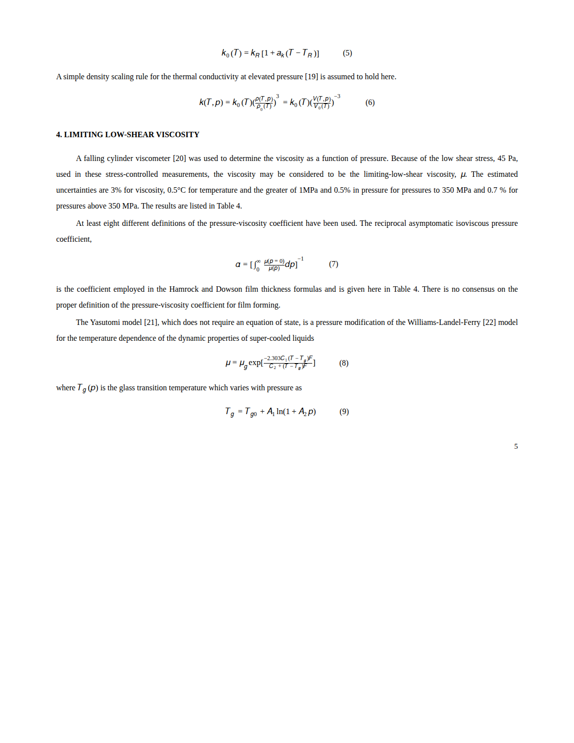k0 (T) = kR [ 1+ ak (T−TR) ] (5)
A simple density scaling rule for the thermal conductivity at elevated pressure [19] is assumed to hold here.
k(T,p) = k0(T) ( ρ(T,p) ρ0(T) ) 3 = k0(T) ( V(T,p) V0(T) ) −3 (6)
4. LIMITING LOW-SHEAR VISCOSITY
A falling cylinder viscometer [20] was used to determine the viscosity as a function of pressure. Because of the low shear stress, 45 Pa, used in these stress-controlled measurements, the viscosity may be considered to be the limiting-low-shear viscosity, μ. The estimated uncertainties are 3% for viscosity, 0.5°C for temperature and the greater of 1MPa and 0.5% in pressure for pressures to 350 MPa and 0.7 % for pressures above 350 MPa. The results are listed in Table 4.
At least eight different definitions of the pressure-viscosity coefficient have been used. The reciprocal asymptomatic isoviscous pressure coefficient,
α = [ ∫ 0 ∞ μ(p=0) μ(p) dp ] −1 (7)
is the coefficient employed in the Hamrock and Dowson film thickness formulas and is given here in Table 4. There is no consensus on the proper definition of the pressure-viscosity coefficient for film forming.
The Yasutomi model [21], which does not require an equation of state, is a pressure modification of the Williams-Landel-Ferry [22] model for the temperature dependence of the dynamic properties of super-cooled liquids
μ = μg exp [ −2.303 C1 (T−Tg) F C2 + (T−Tg) F ] (8)
where Tg(p) is the glass transition temperature which varies with pressure as
Tg = Tg0 + A1 ln (1+A2p) (9)
5